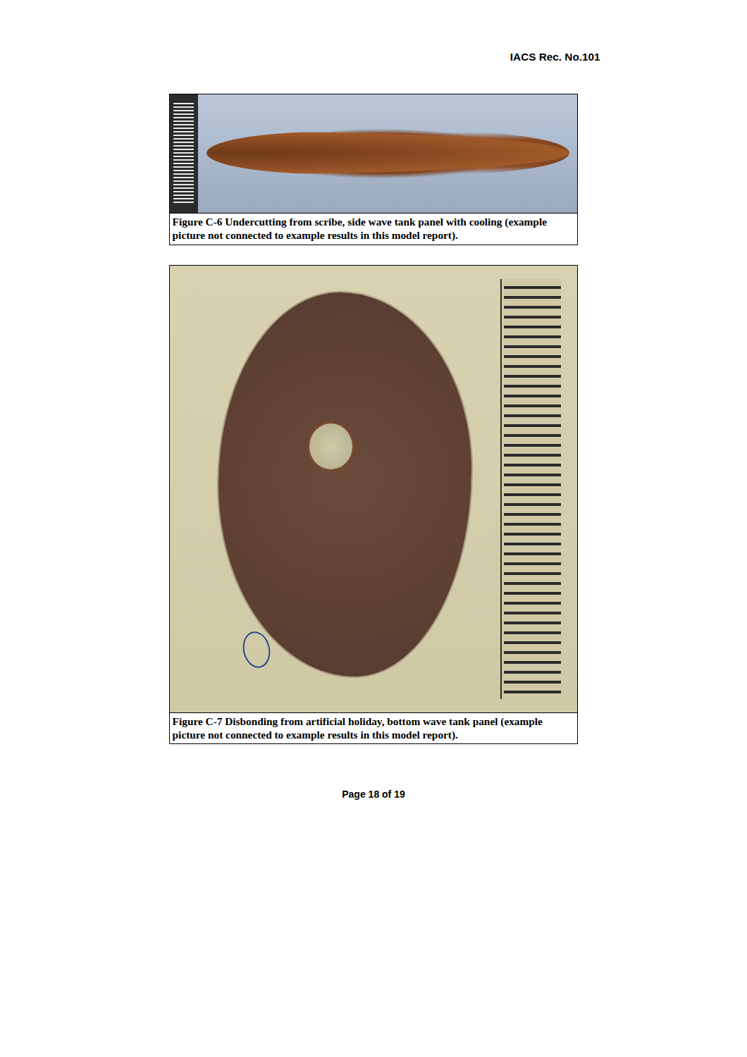IACS Rec. No.101
Figure C-6 Undercutting from scribe, side wave tank panel with cooling (example picture not connected to example results in this model report).
Figure C-7 Disbonding from artificial holiday, bottom wave tank panel (example picture not connected to example results in this model report).
Page 18 of 19